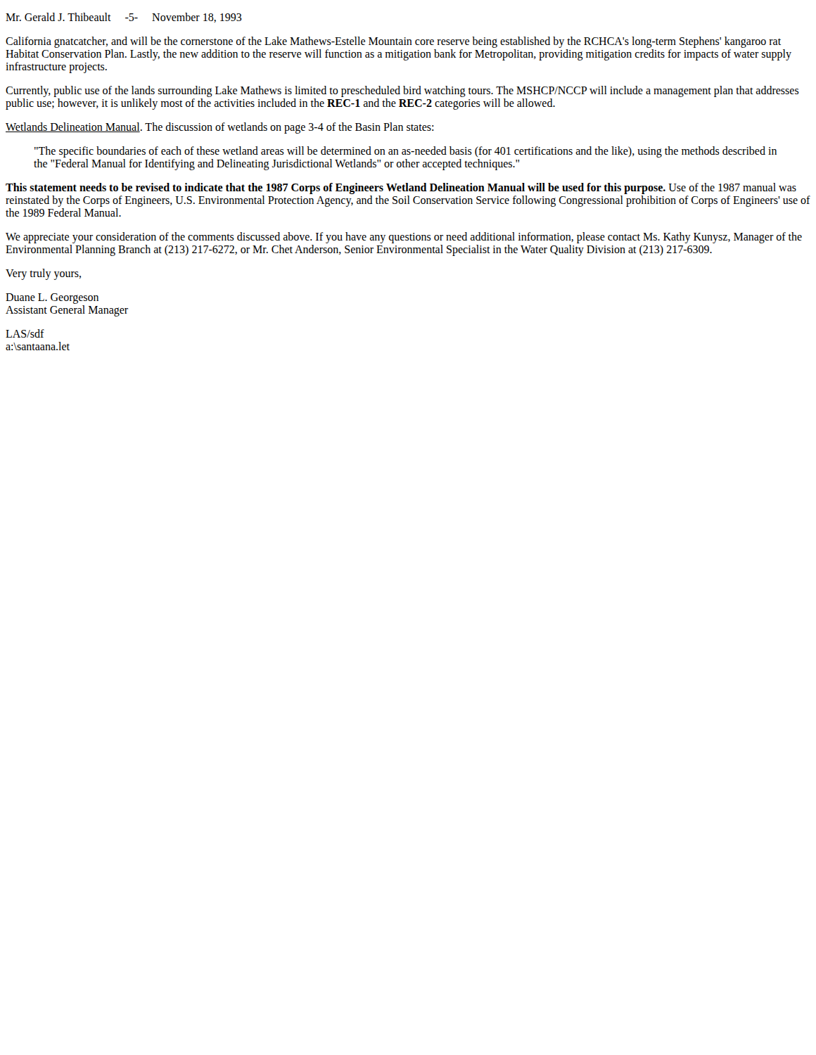Mr. Gerald J. Thibeault -5- November 18, 1993
California gnatcatcher, and will be the cornerstone of the Lake Mathews-Estelle Mountain core reserve being established by the RCHCA's long-term Stephens' kangaroo rat Habitat Conservation Plan. Lastly, the new addition to the reserve will function as a mitigation bank for Metropolitan, providing mitigation credits for impacts of water supply infrastructure projects.
Currently, public use of the lands surrounding Lake Mathews is limited to prescheduled bird watching tours. The MSHCP/NCCP will include a management plan that addresses public use; however, it is unlikely most of the activities included in the REC-1 and the REC-2 categories will be allowed.
Wetlands Delineation Manual. The discussion of wetlands on page 3-4 of the Basin Plan states:
"The specific boundaries of each of these wetland areas will be determined on an as-needed basis (for 401 certifications and the like), using the methods described in the "Federal Manual for Identifying and Delineating Jurisdictional Wetlands" or other accepted techniques."
This statement needs to be revised to indicate that the 1987 Corps of Engineers Wetland Delineation Manual will be used for this purpose. Use of the 1987 manual was reinstated by the Corps of Engineers, U.S. Environmental Protection Agency, and the Soil Conservation Service following Congressional prohibition of Corps of Engineers' use of the 1989 Federal Manual.
We appreciate your consideration of the comments discussed above. If you have any questions or need additional information, please contact Ms. Kathy Kunysz, Manager of the Environmental Planning Branch at (213) 217-6272, or Mr. Chet Anderson, Senior Environmental Specialist in the Water Quality Division at (213) 217-6309.
Very truly yours,
Duane L. Georgeson
Assistant General Manager
LAS/sdf
a:\santaana.let